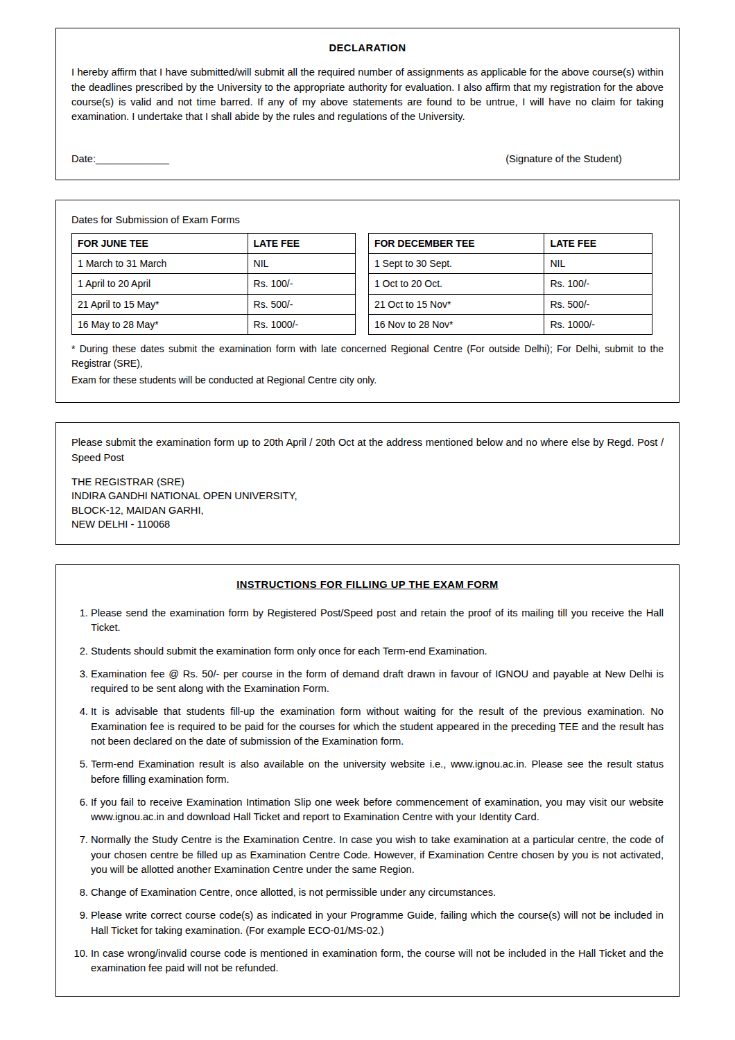DECLARATION
I hereby affirm that I have submitted/will submit all the required number of assignments as applicable for the above course(s) within the deadlines prescribed by the University to the appropriate authority for evaluation. I also affirm that my registration for the above course(s) is valid and not time barred. If any of my above statements are found to be untrue, I will have no claim for taking examination. I undertake that I shall abide by the rules and regulations of the University.
Date:_____________
(Signature of the Student)
Dates for Submission of Exam Forms
| FOR JUNE TEE | LATE FEE |
| --- | --- |
| 1 March to 31 March | NIL |
| 1 April to 20 April | Rs. 100/- |
| 21 April to 15 May* | Rs. 500/- |
| 16 May to 28 May* | Rs. 1000/- |
| FOR DECEMBER TEE | LATE FEE |
| --- | --- |
| 1 Sept to 30 Sept. | NIL |
| 1 Oct to 20 Oct. | Rs. 100/- |
| 21 Oct to 15 Nov* | Rs. 500/- |
| 16 Nov to 28 Nov* | Rs. 1000/- |
* During these dates submit the examination form with late concerned Regional Centre (For outside Delhi); For Delhi, submit to the Registrar (SRE),
Exam for these students will be conducted at Regional Centre city only.
Please submit the examination form up to 20th April / 20th Oct at the address mentioned below and no where else by Regd. Post / Speed Post
THE REGISTRAR (SRE)
INDIRA GANDHI NATIONAL OPEN UNIVERSITY,
BLOCK-12, MAIDAN GARHI,
NEW DELHI - 110068
INSTRUCTIONS FOR FILLING UP THE EXAM FORM
Please send the examination form by Registered Post/Speed post and retain the proof of its mailing till you receive the Hall Ticket.
Students should submit the examination form only once for each Term-end Examination.
Examination fee @ Rs. 50/- per course in the form of demand draft drawn in favour of IGNOU and payable at New Delhi is required to be sent along with the Examination Form.
It is advisable that students fill-up the examination form without waiting for the result of the previous examination. No Examination fee is required to be paid for the courses for which the student appeared in the preceding TEE and the result has not been declared on the date of submission of the Examination form.
Term-end Examination result is also available on the university website i.e., www.ignou.ac.in. Please see the result status before filling examination form.
If you fail to receive Examination Intimation Slip one week before commencement of examination, you may visit our website www.ignou.ac.in and download Hall Ticket and report to Examination Centre with your Identity Card.
Normally the Study Centre is the Examination Centre. In case you wish to take examination at a particular centre, the code of your chosen centre be filled up as Examination Centre Code. However, if Examination Centre chosen by you is not activated, you will be allotted another Examination Centre under the same Region.
Change of Examination Centre, once allotted, is not permissible under any circumstances.
Please write correct course code(s) as indicated in your Programme Guide, failing which the course(s) will not be included in Hall Ticket for taking examination. (For example ECO-01/MS-02.)
In case wrong/invalid course code is mentioned in examination form, the course will not be included in the Hall Ticket and the examination fee paid will not be refunded.